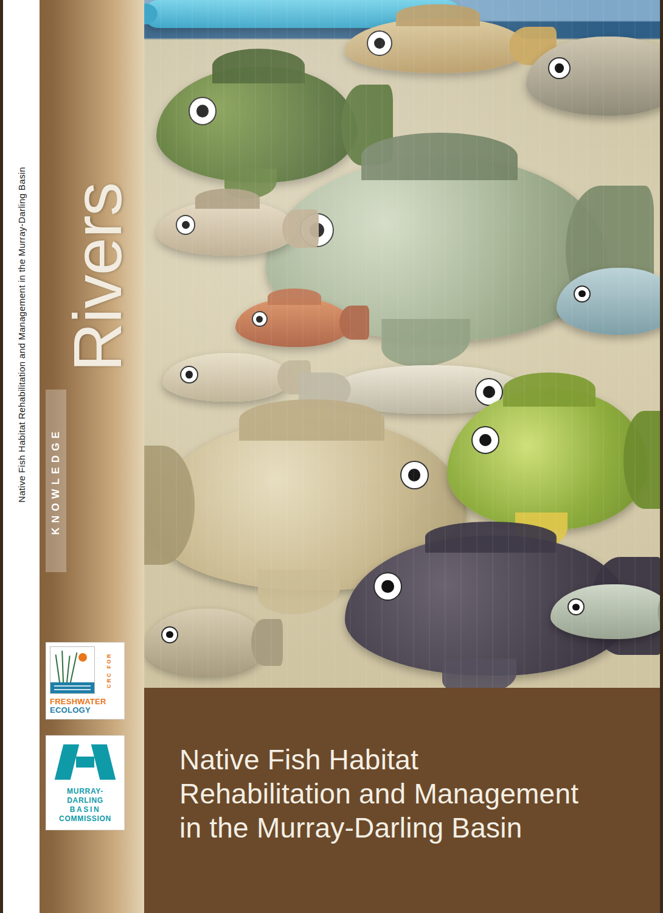Native Fish Habitat Rehabilitation and Management in the Murray-Darling Basin
Rivers
KNOWLEDGE
CRC FOR
FRESHWATER
ECOLOGY
MURRAY-
DARLING
BASIN
COMMISSION
Native Fish Habitat Rehabilitation and Management in the Murray-Darling Basin